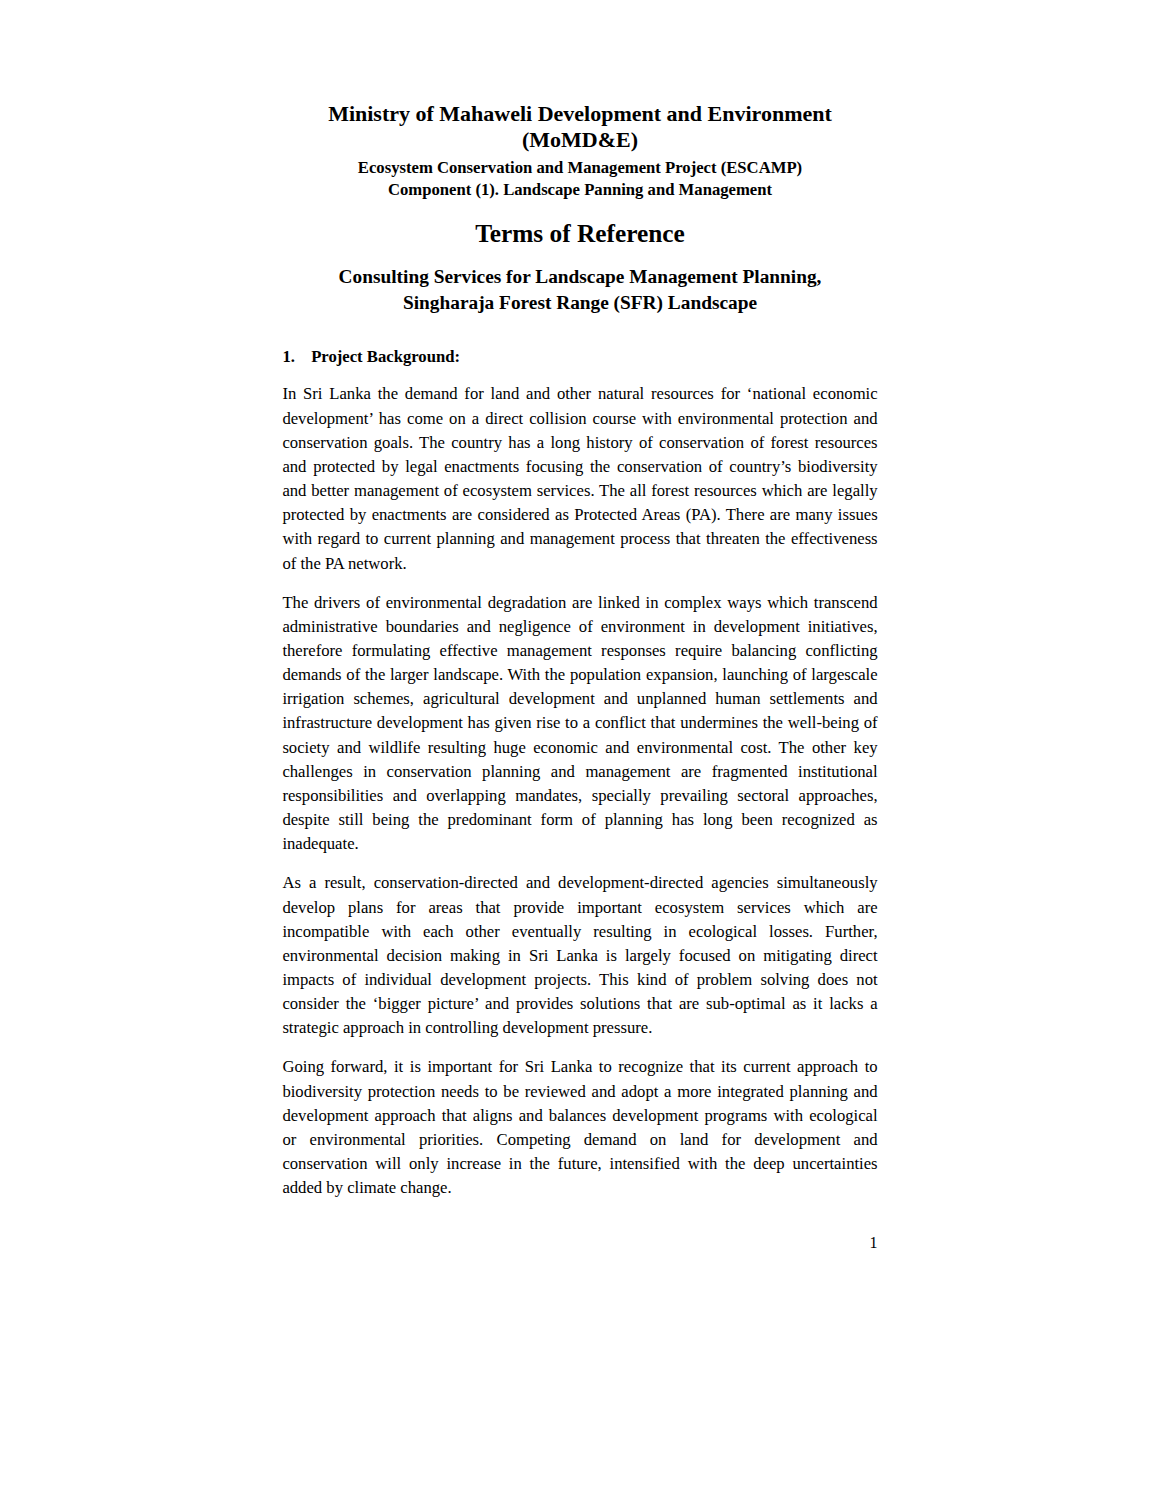Ministry of Mahaweli Development and Environment (MoMD&E)
Ecosystem Conservation and Management Project (ESCAMP)
Component (1). Landscape Panning and Management
Terms of Reference
Consulting Services for Landscape Management Planning,
Singharaja Forest Range (SFR) Landscape
1. Project Background:
In Sri Lanka the demand for land and other natural resources for ‘national economic development’ has come on a direct collision course with environmental protection and conservation goals. The country has a long history of conservation of forest resources and protected by legal enactments focusing the conservation of country’s biodiversity and better management of ecosystem services. The all forest resources which are legally protected by enactments are considered as Protected Areas (PA). There are many issues with regard to current planning and management process that threaten the effectiveness of the PA network.
The drivers of environmental degradation are linked in complex ways which transcend administrative boundaries and negligence of environment in development initiatives, therefore formulating effective management responses require balancing conflicting demands of the larger landscape. With the population expansion, launching of largescale irrigation schemes, agricultural development and unplanned human settlements and infrastructure development has given rise to a conflict that undermines the well-being of society and wildlife resulting huge economic and environmental cost. The other key challenges in conservation planning and management are fragmented institutional responsibilities and overlapping mandates, specially prevailing sectoral approaches, despite still being the predominant form of planning has long been recognized as inadequate.
As a result, conservation-directed and development-directed agencies simultaneously develop plans for areas that provide important ecosystem services which are incompatible with each other eventually resulting in ecological losses. Further, environmental decision making in Sri Lanka is largely focused on mitigating direct impacts of individual development projects. This kind of problem solving does not consider the ‘bigger picture’ and provides solutions that are sub-optimal as it lacks a strategic approach in controlling development pressure.
Going forward, it is important for Sri Lanka to recognize that its current approach to biodiversity protection needs to be reviewed and adopt a more integrated planning and development approach that aligns and balances development programs with ecological or environmental priorities. Competing demand on land for development and conservation will only increase in the future, intensified with the deep uncertainties added by climate change.
1